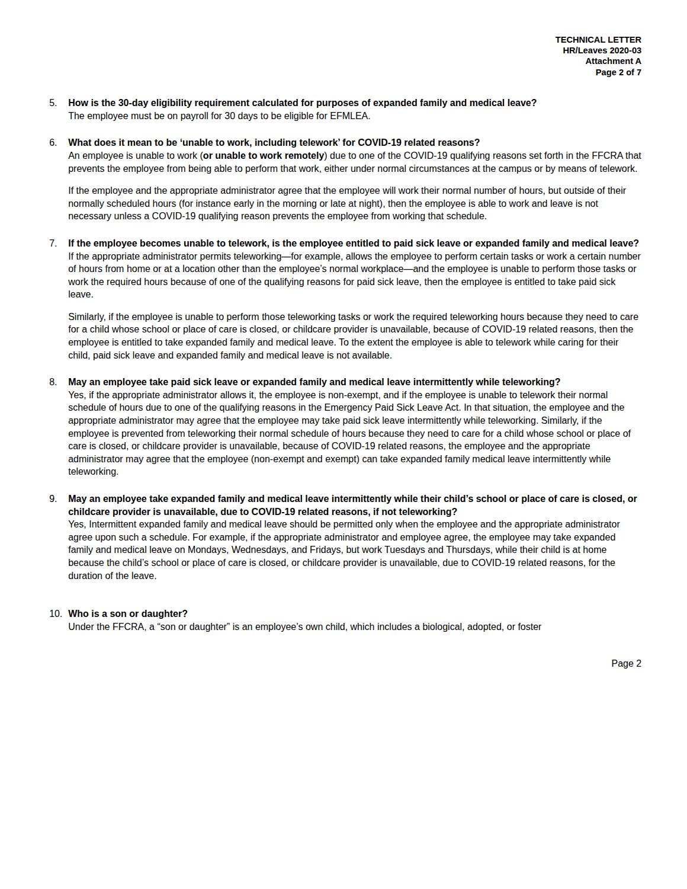TECHNICAL LETTER
HR/Leaves 2020-03
Attachment A
Page 2 of 7
How is the 30-day eligibility requirement calculated for purposes of expanded family and medical leave?
The employee must be on payroll for 30 days to be eligible for EFMLEA.
What does it mean to be ‘unable to work, including telework’ for COVID-19 related reasons?
An employee is unable to work (or unable to work remotely) due to one of the COVID-19 qualifying reasons set forth in the FFCRA that prevents the employee from being able to perform that work, either under normal circumstances at the campus or by means of telework.
If the employee and the appropriate administrator agree that the employee will work their normal number of hours, but outside of their normally scheduled hours (for instance early in the morning or late at night), then the employee is able to work and leave is not necessary unless a COVID-19 qualifying reason prevents the employee from working that schedule.
If the employee becomes unable to telework, is the employee entitled to paid sick leave or expanded family and medical leave?
If the appropriate administrator permits teleworking—for example, allows the employee to perform certain tasks or work a certain number of hours from home or at a location other than the employee’s normal workplace—and the employee is unable to perform those tasks or work the required hours because of one of the qualifying reasons for paid sick leave, then the employee is entitled to take paid sick leave.
Similarly, if the employee is unable to perform those teleworking tasks or work the required teleworking hours because they need to care for a child whose school or place of care is closed, or childcare provider is unavailable, because of COVID-19 related reasons, then the employee is entitled to take expanded family and medical leave. To the extent the employee is able to telework while caring for their child, paid sick leave and expanded family and medical leave is not available.
May an employee take paid sick leave or expanded family and medical leave intermittently while teleworking?
Yes, if the appropriate administrator allows it, the employee is non-exempt, and if the employee is unable to telework their normal schedule of hours due to one of the qualifying reasons in the Emergency Paid Sick Leave Act. In that situation, the employee and the appropriate administrator may agree that the employee may take paid sick leave intermittently while teleworking. Similarly, if the employee is prevented from teleworking their normal schedule of hours because they need to care for a child whose school or place of care is closed, or childcare provider is unavailable, because of COVID-19 related reasons, the employee and the appropriate administrator may agree that the employee (non-exempt and exempt) can take expanded family medical leave intermittently while teleworking.
May an employee take expanded family and medical leave intermittently while their child’s school or place of care is closed, or childcare provider is unavailable, due to COVID-19 related reasons, if not teleworking?
Yes, Intermittent expanded family and medical leave should be permitted only when the employee and the appropriate administrator agree upon such a schedule. For example, if the appropriate administrator and employee agree, the employee may take expanded family and medical leave on Mondays, Wednesdays, and Fridays, but work Tuesdays and Thursdays, while their child is at home because the child’s school or place of care is closed, or childcare provider is unavailable, due to COVID-19 related reasons, for the duration of the leave.
Who is a son or daughter?
Under the FFCRA, a “son or daughter” is an employee’s own child, which includes a biological, adopted, or foster
Page 2